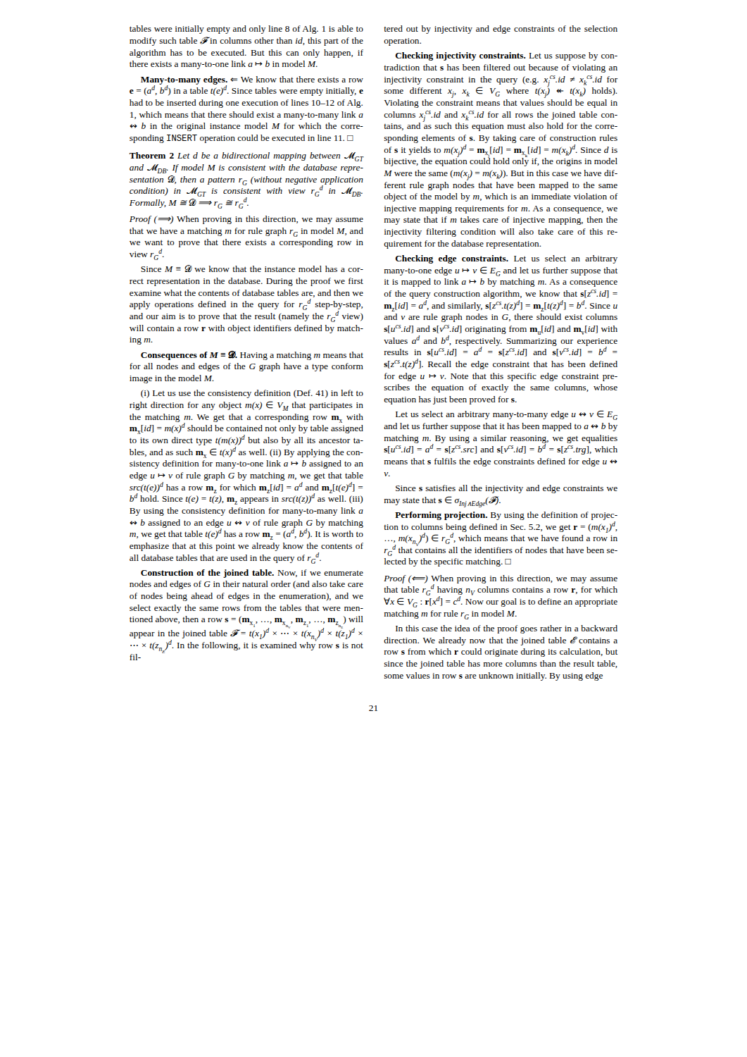tables were initially empty and only line 8 of Alg. 1 is able to modify such table 𝓕 in columns other than id, this part of the algorithm has to be executed. But this can only happen, if there exists a many-to-one link a ↦ b in model M.
Many-to-many edges. ⇐ We know that there exists a row e = (ad, bd) in a table t(e)d. Since tables were empty initially, e had to be inserted during one execution of lines 10–12 of Alg. 1, which means that there should exist a many-to-many link a ↭ b in the original instance model M for which the corresponding INSERT operation could be executed in line 11. □
Theorem 2 Let d be a bidirectional mapping between 𝓜GT and 𝓜DB. If model M is consistent with the database representation 𝓓, then a pattern rG (without negative application condition) in 𝓜GT is consistent with view rGd in 𝓜DB. Formally, M ≅ 𝓓 ⟹ rG ≅ rGd.
Proof (⟹) When proving in this direction, we may assume that we have a matching m for rule graph rG in model M, and we want to prove that there exists a corresponding row in view rGd.
Since M ≡ 𝓓 we know that the instance model has a correct representation in the database. During the proof we first examine what the contents of database tables are, and then we apply operations defined in the query for rGd step-by-step, and our aim is to prove that the result (namely the rGd view) will contain a row r with object identifiers defined by matching m.
Consequences of M ≡ 𝓓. Having a matching m means that for all nodes and edges of the G graph have a type conform image in the model M.
(i) Let us use the consistency definition (Def. 41) in left to right direction for any object m(x) ∈ VM that participates in the matching m. We get that a corresponding row mx with mx[id] = m(x)d should be contained not only by table assigned to its own direct type t(m(x))d but also by all its ancestor tables, and as such mx ∈ t(x)d as well. (ii) By applying the consistency definition for many-to-one link a ↦ b assigned to an edge u ↦ v of rule graph G by matching m, we get that table src(t(e))d has a row mz for which mz[id] = ad and mz[t(e)d] = bd hold. Since t(e) = t(z), mz appears in src(t(z))d as well. (iii) By using the consistency definition for many-to-many link a ↭ b assigned to an edge u ↭ v of rule graph G by matching m, we get that table t(e)d has a row mz = (ad, bd). It is worth to emphasize that at this point we already know the contents of all database tables that are used in the query of rGd.
Construction of the joined table. Now, if we enumerate nodes and edges of G in their natural order (and also take care of nodes being ahead of edges in the enumeration), and we select exactly the same rows from the tables that were mentioned above, then a row s = (mx1, …, mxnV, mz1, …, mznE) will appear in the joined table 𝓕 = t(x1)d × ⋯ × t(xnV)d × t(z1)d × ⋯ × t(znE)d. In the following, it is examined why row s is not fil-
tered out by injectivity and edge constraints of the selection operation.
Checking injectivity constraints. Let us suppose by contradiction that s has been filtered out because of violating an injectivity constraint in the query (e.g. xjcs.id ≠ xkcs.id for some different xj, xk ∈ VG where t(xj) ↞ t(xk) holds). Violating the constraint means that values should be equal in columns xjcs.id and xkcs.id for all rows the joined table contains, and as such this equation must also hold for the corresponding elements of s. By taking care of construction rules of s it yields to m(xj)d = mxj[id] = mxk[id] = m(xk)d. Since d is bijective, the equation could hold only if, the origins in model M were the same (m(xj) = m(xk)). But in this case we have different rule graph nodes that have been mapped to the same object of the model by m, which is an immediate violation of injective mapping requirements for m. As a consequence, we may state that if m takes care of injective mapping, then the injectivity filtering condition will also take care of this requirement for the database representation.
Checking edge constraints. Let us select an arbitrary many-to-one edge u ↦ v ∈ EG and let us further suppose that it is mapped to link a ↦ b by matching m. As a consequence of the query construction algorithm, we know that s[zcs.id] = mz[id] = ad, and similarly, s[zcs.t(z)d] = mz[t(z)d] = bd. Since u and v are rule graph nodes in G, there should exist columns s[ucs.id] and s[vcs.id] originating from mu[id] and mv[id] with values ad and bd, respectively. Summarizing our experience results in s[ucs.id] = ad = s[zcs.id] and s[vcs.id] = bd = s[zcs.t(z)d]. Recall the edge constraint that has been defined for edge u ↦ v. Note that this specific edge constraint prescribes the equation of exactly the same columns, whose equation has just been proved for s.
Let us select an arbitrary many-to-many edge u ↭ v ∈ EG and let us further suppose that it has been mapped to a ↭ b by matching m. By using a similar reasoning, we get equalities s[ucs.id] = ad = s[zcs.src] and s[vcs.id] = bd = s[zcs.trg], which means that s fulfils the edge constraints defined for edge u ↭ v.
Since s satisfies all the injectivity and edge constraints we may state that s ∈ σInj∧Edge(𝓕).
Performing projection. By using the definition of projection to columns being defined in Sec. 5.2, we get r = (m(x1)d, …, m(xnV)d) ∈ rGd, which means that we have found a row in rGd that contains all the identifiers of nodes that have been selected by the specific matching. □
Proof (⟸) When proving in this direction, we may assume that table rGd having nV columns contains a row r, for which ∀x ∈ VG : r[xd] = cd. Now our goal is to define an appropriate matching m for rule rG in model M.
In this case the idea of the proof goes rather in a backward direction. We already now that the joined table 𝓔 contains a row s from which r could originate during its calculation, but since the joined table has more columns than the result table, some values in row s are unknown initially. By using edge
21